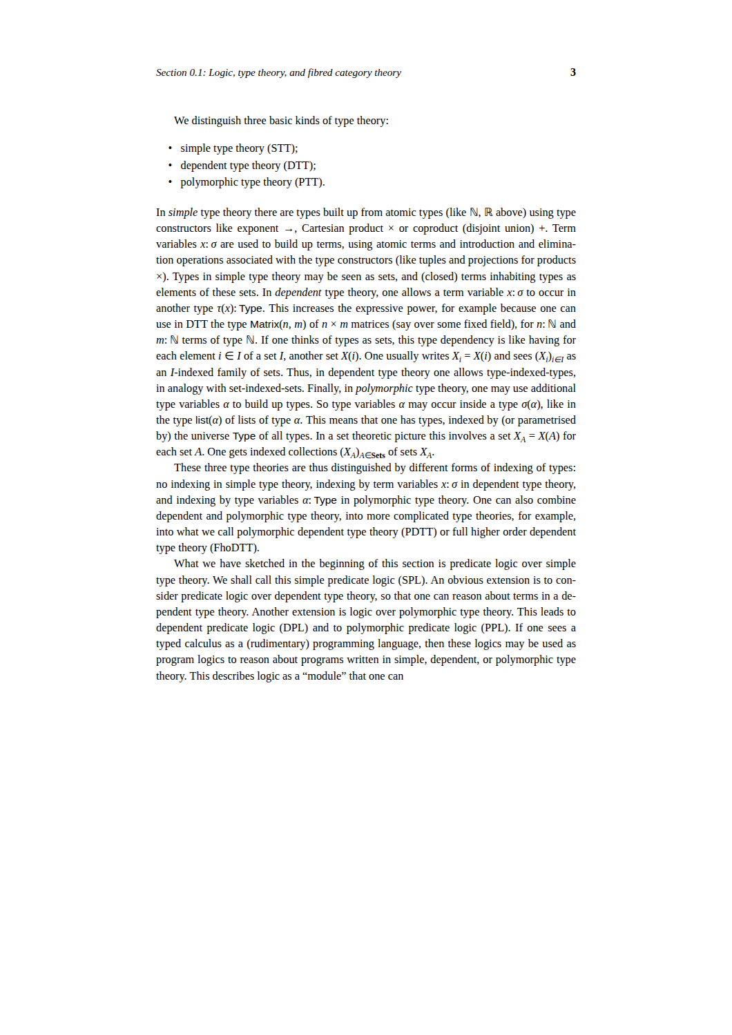Section 0.1: Logic, type theory, and fibred category theory 3
We distinguish three basic kinds of type theory:
simple type theory (STT);
dependent type theory (DTT);
polymorphic type theory (PTT).
In simple type theory there are types built up from atomic types (like ℕ, ℝ above) using type constructors like exponent →, Cartesian product × or coproduct (disjoint union) +. Term variables x: σ are used to build up terms, using atomic terms and introduction and elimination operations associated with the type constructors (like tuples and projections for products ×). Types in simple type theory may be seen as sets, and (closed) terms inhabiting types as elements of these sets. In dependent type theory, one allows a term variable x: σ to occur in another type τ(x): Type. This increases the expressive power, for example because one can use in DTT the type Matrix(n, m) of n × m matrices (say over some fixed field), for n: ℕ and m: ℕ terms of type ℕ. If one thinks of types as sets, this type dependency is like having for each element i ∈ I of a set I, another set X(i). One usually writes Xi = X(i) and sees (Xi)i∈I as an I-indexed family of sets. Thus, in dependent type theory one allows type-indexed-types, in analogy with set-indexed-sets. Finally, in polymorphic type theory, one may use additional type variables α to build up types. So type variables α may occur inside a type σ(α), like in the type list(α) of lists of type α. This means that one has types, indexed by (or parametrised by) the universe Type of all types. In a set theoretic picture this involves a set XA = X(A) for each set A. One gets indexed collections (XA)A∈Sets of sets XA.
These three type theories are thus distinguished by different forms of indexing of types: no indexing in simple type theory, indexing by term variables x: σ in dependent type theory, and indexing by type variables α: Type in polymorphic type theory. One can also combine dependent and polymorphic type theory, into more complicated type theories, for example, into what we call polymorphic dependent type theory (PDTT) or full higher order dependent type theory (FhoDTT).
What we have sketched in the beginning of this section is predicate logic over simple type theory. We shall call this simple predicate logic (SPL). An obvious extension is to consider predicate logic over dependent type theory, so that one can reason about terms in a dependent type theory. Another extension is logic over polymorphic type theory. This leads to dependent predicate logic (DPL) and to polymorphic predicate logic (PPL). If one sees a typed calculus as a (rudimentary) programming language, then these logics may be used as program logics to reason about programs written in simple, dependent, or polymorphic type theory. This describes logic as a “module” that one can